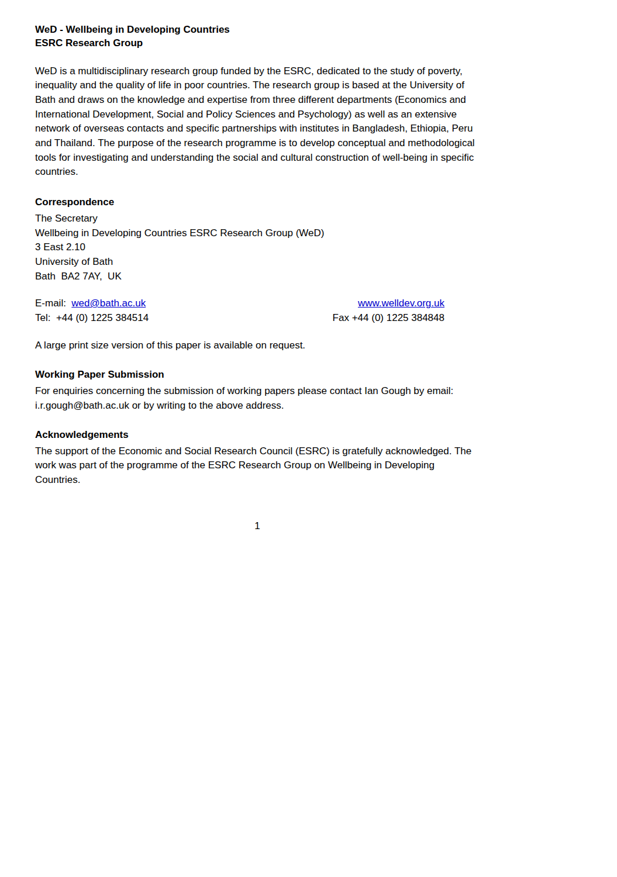WeD - Wellbeing in Developing Countries
ESRC Research Group
WeD is a multidisciplinary research group funded by the ESRC, dedicated to the study of poverty, inequality and the quality of life in poor countries. The research group is based at the University of Bath and draws on the knowledge and expertise from three different departments (Economics and International Development, Social and Policy Sciences and Psychology) as well as an extensive network of overseas contacts and specific partnerships with institutes in Bangladesh, Ethiopia, Peru and Thailand. The purpose of the research programme is to develop conceptual and methodological tools for investigating and understanding the social and cultural construction of well-being in specific countries.
Correspondence
The Secretary
Wellbeing in Developing Countries ESRC Research Group (WeD)
3 East 2.10
University of Bath
Bath BA2 7AY, UK
E-mail: wed@bath.ac.uk www.welldev.org.uk
Tel: +44 (0) 1225 384514 Fax +44 (0) 1225 384848
A large print size version of this paper is available on request.
Working Paper Submission
For enquiries concerning the submission of working papers please contact Ian Gough by email: i.r.gough@bath.ac.uk or by writing to the above address.
Acknowledgements
The support of the Economic and Social Research Council (ESRC) is gratefully acknowledged. The work was part of the programme of the ESRC Research Group on Wellbeing in Developing Countries.
1